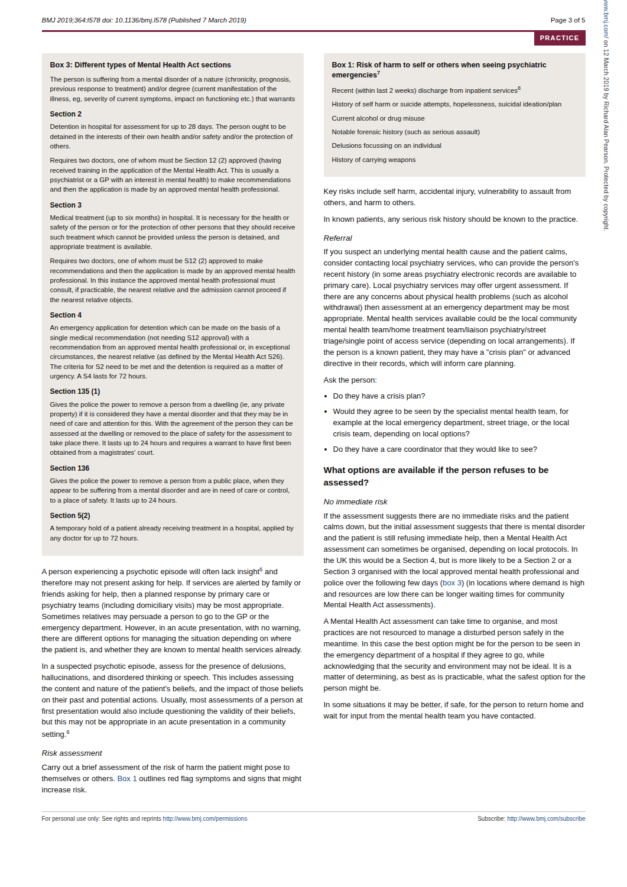BMJ 2019;364:l578 doi: 10.1136/bmj.l578 (Published 7 March 2019)
Page 3 of 5
Practice
BMJ: first published as 10.1136/bmj.l578 on 7 March 2019. Downloaded from http://www.bmj.com/ on 12 March 2019 by Richard Alan Pearson. Protected by copyright.
Box 3: Different types of Mental Health Act sections
The person is suffering from a mental disorder of a nature (chronicity, prognosis, previous response to treatment) and/or degree (current manifestation of the illness, eg, severity of current symptoms, impact on functioning etc.) that warrants
Section 2
Detention in hospital for assessment for up to 28 days. The person ought to be detained in the interests of their own health and/or safety and/or the protection of others.
Requires two doctors, one of whom must be Section 12 (2) approved (having received training in the application of the Mental Health Act. This is usually a psychiatrist or a GP with an interest in mental health) to make recommendations and then the application is made by an approved mental health professional.
Section 3
Medical treatment (up to six months) in hospital. It is necessary for the health or safety of the person or for the protection of other persons that they should receive such treatment which cannot be provided unless the person is detained, and appropriate treatment is available.
Requires two doctors, one of whom must be S12 (2) approved to make recommendations and then the application is made by an approved mental health professional. In this instance the approved mental health professional must consult, if practicable, the nearest relative and the admission cannot proceed if the nearest relative objects.
Section 4
An emergency application for detention which can be made on the basis of a single medical recommendation (not needing S12 approval) with a recommendation from an approved mental health professional or, in exceptional circumstances, the nearest relative (as defined by the Mental Health Act S26). The criteria for S2 need to be met and the detention is required as a matter of urgency. A S4 lasts for 72 hours.
Section 135 (1)
Gives the police the power to remove a person from a dwelling (ie, any private property) if it is considered they have a mental disorder and that they may be in need of care and attention for this. With the agreement of the person they can be assessed at the dwelling or removed to the place of safety for the assessment to take place there. It lasts up to 24 hours and requires a warrant to have first been obtained from a magistrates' court.
Section 136
Gives the police the power to remove a person from a public place, when they appear to be suffering from a mental disorder and are in need of care or control, to a place of safety. It lasts up to 24 hours.
Section 5(2)
A temporary hold of a patient already receiving treatment in a hospital, applied by any doctor for up to 72 hours.
A person experiencing a psychotic episode will often lack insight5 and therefore may not present asking for help. If services are alerted by family or friends asking for help, then a planned response by primary care or psychiatry teams (including domiciliary visits) may be most appropriate. Sometimes relatives may persuade a person to go to the GP or the emergency department. However, in an acute presentation, with no warning, there are different options for managing the situation depending on where the patient is, and whether they are known to mental health services already.
In a suspected psychotic episode, assess for the presence of delusions, hallucinations, and disordered thinking or speech. This includes assessing the content and nature of the patient's beliefs, and the impact of those beliefs on their past and potential actions. Usually, most assessments of a person at first presentation would also include questioning the validity of their beliefs, but this may not be appropriate in an acute presentation in a community setting.6
Risk assessment
Carry out a brief assessment of the risk of harm the patient might pose to themselves or others. Box 1 outlines red flag symptoms and signs that might increase risk.
Box 1: Risk of harm to self or others when seeing psychiatric emergencies7
Recent (within last 2 weeks) discharge from inpatient services8
History of self harm or suicide attempts, hopelessness, suicidal ideation/plan
Current alcohol or drug misuse
Notable forensic history (such as serious assault)
Delusions focussing on an individual
History of carrying weapons
Key risks include self harm, accidental injury, vulnerability to assault from others, and harm to others.
In known patients, any serious risk history should be known to the practice.
Referral
If you suspect an underlying mental health cause and the patient calms, consider contacting local psychiatry services, who can provide the person's recent history (in some areas psychiatry electronic records are available to primary care). Local psychiatry services may offer urgent assessment. If there are any concerns about physical health problems (such as alcohol withdrawal) then assessment at an emergency department may be most appropriate. Mental health services available could be the local community mental health team/home treatment team/liaison psychiatry/street triage/single point of access service (depending on local arrangements). If the person is a known patient, they may have a "crisis plan" or advanced directive in their records, which will inform care planning.
Ask the person:
Do they have a crisis plan?
Would they agree to be seen by the specialist mental health team, for example at the local emergency department, street triage, or the local crisis team, depending on local options?
Do they have a care coordinator that they would like to see?
What options are available if the person refuses to be assessed?
No immediate risk
If the assessment suggests there are no immediate risks and the patient calms down, but the initial assessment suggests that there is mental disorder and the patient is still refusing immediate help, then a Mental Health Act assessment can sometimes be organised, depending on local protocols. In the UK this would be a Section 4, but is more likely to be a Section 2 or a Section 3 organised with the local approved mental health professional and police over the following few days (box 3) (in locations where demand is high and resources are low there can be longer waiting times for community Mental Health Act assessments).
A Mental Health Act assessment can take time to organise, and most practices are not resourced to manage a disturbed person safely in the meantime. In this case the best option might be for the person to be seen in the emergency department of a hospital if they agree to go, while acknowledging that the security and environment may not be ideal. It is a matter of determining, as best as is practicable, what the safest option for the person might be.
In some situations it may be better, if safe, for the person to return home and wait for input from the mental health team you have contacted.
For personal use only: See rights and reprints http://www.bmj.com/permissions
Subscribe: http://www.bmj.com/subscribe